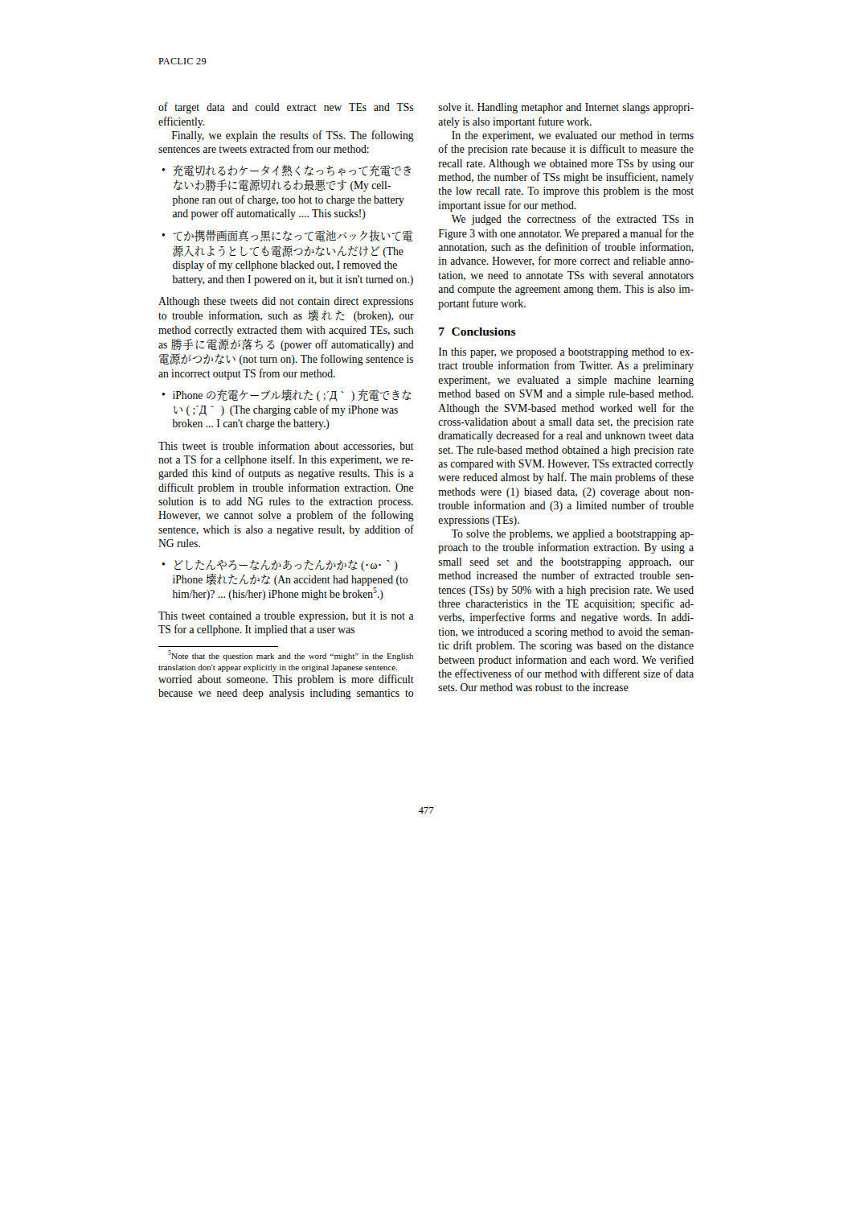PACLIC 29
of target data and could extract new TEs and TSs efficiently.
Finally, we explain the results of TSs. The following sentences are tweets extracted from our method:
充電切れるわケータイ熱くなっちゃって充電できないわ勝手に電源切れるわ最悪です (My cellphone ran out of charge, too hot to charge the battery and power off automatically .... This sucks!)
てか携帯画面真っ黒になって電池バック抜いて電源入れようとしても電源つかないんだけど (The display of my cellphone blacked out, I removed the battery, and then I powered on it, but it isn't turned on.)
Although these tweets did not contain direct expressions to trouble information, such as 壊れた (broken), our method correctly extracted them with acquired TEs, such as 勝手に電源が落ちる (power off automatically) and 電源がつかない (not turn on). The following sentence is an incorrect output TS from our method.
iPhone の充電ケーブル壊れた ( ;´Д｀ ) 充電できない ( ;´Д｀ ) (The charging cable of my iPhone was broken ... I can't charge the battery.)
This tweet is trouble information about accessories, but not a TS for a cellphone itself. In this experiment, we regarded this kind of outputs as negative results. This is a difficult problem in trouble information extraction. One solution is to add NG rules to the extraction process. However, we cannot solve a problem of the following sentence, which is also a negative result, by addition of NG rules.
どしたんやろーなんかあったんかかな (･ω･｀) iPhone 壊れたんかな (An accident had happened (to him/her)? ... (his/her) iPhone might be broken5.)
This tweet contained a trouble expression, but it is not a TS for a cellphone. It implied that a user was
5Note that the question mark and the word “might” in the English translation don't appear explicitly in the original Japanese sentence.
worried about someone. This problem is more difficult because we need deep analysis including semantics to solve it. Handling metaphor and Internet slangs appropriately is also important future work.
In the experiment, we evaluated our method in terms of the precision rate because it is difficult to measure the recall rate. Although we obtained more TSs by using our method, the number of TSs might be insufficient, namely the low recall rate. To improve this problem is the most important issue for our method.
We judged the correctness of the extracted TSs in Figure 3 with one annotator. We prepared a manual for the annotation, such as the definition of trouble information, in advance. However, for more correct and reliable annotation, we need to annotate TSs with several annotators and compute the agreement among them. This is also important future work.
7 Conclusions
In this paper, we proposed a bootstrapping method to extract trouble information from Twitter. As a preliminary experiment, we evaluated a simple machine learning method based on SVM and a simple rule-based method. Although the SVM-based method worked well for the cross-validation about a small data set, the precision rate dramatically decreased for a real and unknown tweet data set. The rule-based method obtained a high precision rate as compared with SVM. However, TSs extracted correctly were reduced almost by half. The main problems of these methods were (1) biased data, (2) coverage about non-trouble information and (3) a limited number of trouble expressions (TEs).
To solve the problems, we applied a bootstrapping approach to the trouble information extraction. By using a small seed set and the bootstrapping approach, our method increased the number of extracted trouble sentences (TSs) by 50% with a high precision rate. We used three characteristics in the TE acquisition; specific adverbs, imperfective forms and negative words. In addition, we introduced a scoring method to avoid the semantic drift problem. The scoring was based on the distance between product information and each word. We verified the effectiveness of our method with different size of data sets. Our method was robust to the increase
477